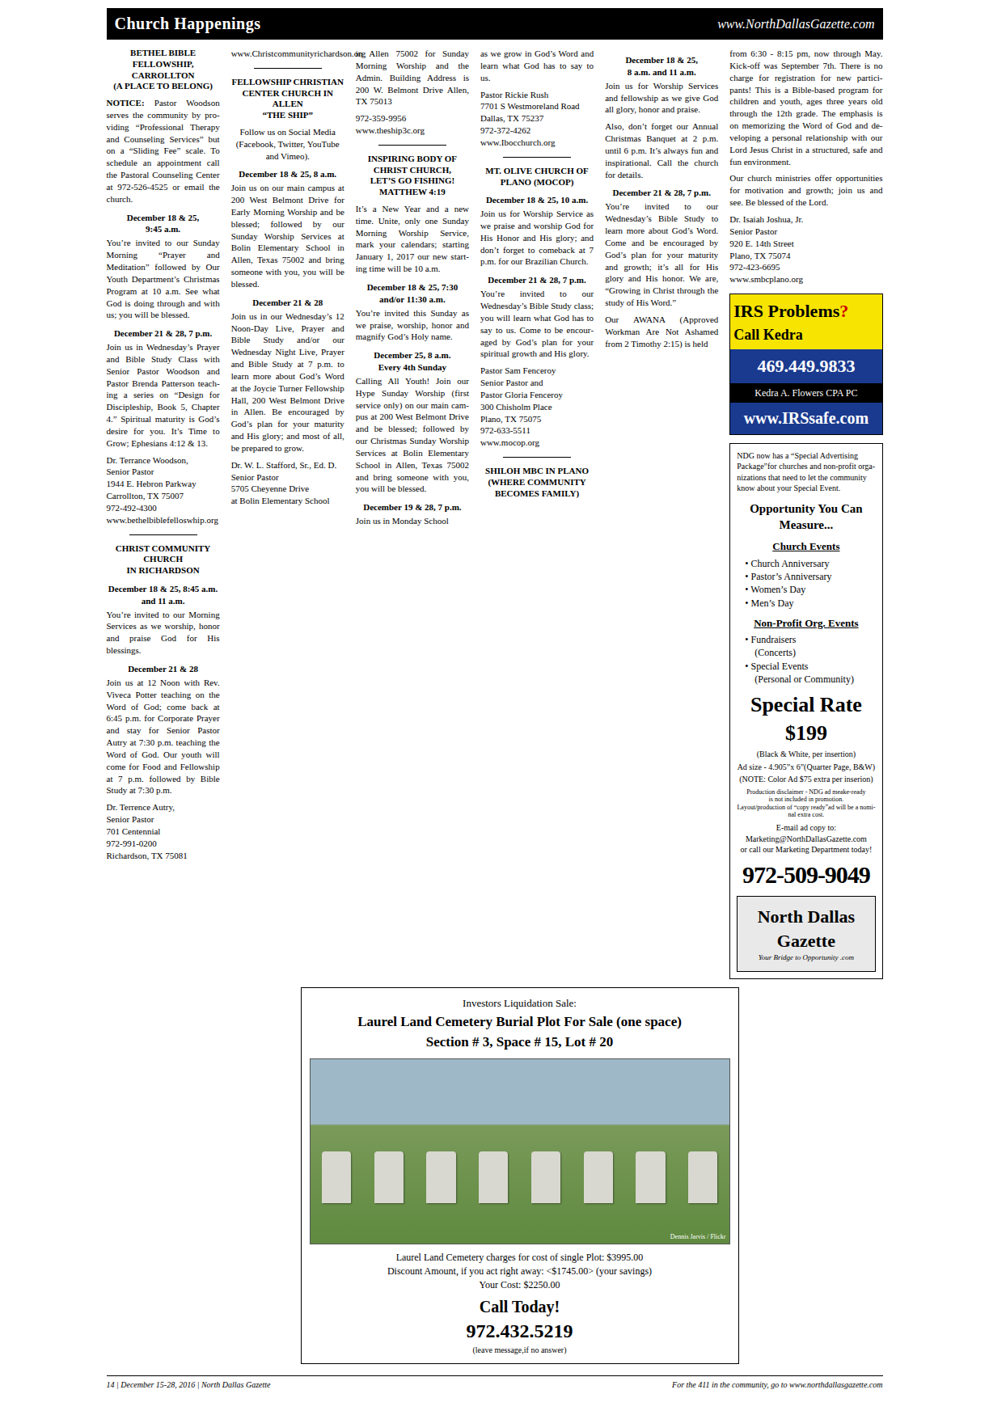Church Happenings
www.NorthDallasGazette.com
Bethel Bible Fellowship, Carrollton
(A place to Belong)
NOTICE: Pastor Woodson serves the community by providing “Professional Therapy and Counseling Services” but on a “Sliding Fee” scale. To schedule an appointment call the Pastoral Counseling Center at 972-526-4525 or email the church.
December 18 & 25,
9:45 a.m.
You’re invited to our Sunday Morning “Prayer and Meditation” followed by Our Youth Department’s Christmas Program at 10 a.m. See what God is doing through and with us; you will be blessed.
December 21 & 28, 7 p.m.
Join us in Wednesday’s Prayer and Bible Study Class with Senior Pastor Woodson and Pastor Brenda Patterson teaching a series on “Design for Discipleship, Book 5, Chapter 4.” Spiritual maturity is God’s desire for you. It’s Time to Grow; Ephesians 4:12 & 13.
Dr. Terrance Woodson,
Senior Pastor
1944 E. Hebron Parkway
Carrollton, TX 75007
972-492-4300
www.bethelbiblefelloswhip.org
Christ Community Church
in Richardson
December 18 & 25, 8:45 a.m. and 11 a.m.
You’re invited to our Morning Services as we worship, honor and praise God for His blessings.
December 21 & 28
Join us at 12 Noon with Rev. Viveca Potter teaching on the Word of God; come back at 6:45 p.m. for Corporate Prayer and stay for Senior Pastor Autry at 7:30 p.m. teaching the Word of God. Our youth will come for Food and Fellowship at 7 p.m. followed by Bible Study at 7:30 p.m.
Dr. Terrence Autry,
Senior Pastor
701 Centennial
972-991-0200
Richardson, TX 75081
www.Christcommunityrichardson.org
Fellowship Christian Center Church in Allen
“The Ship”
Follow us on Social Media (Facebook, Twitter, YouTube and Vimeo).
December 18 & 25, 8 a.m.
Join us on our main campus at 200 West Belmont Drive for Early Morning Worship and be blessed; followed by our Sunday Worship Services at Bolin Elementary School in Allen, Texas 75002 and bring someone with you, you will be blessed.
December 21 & 28
Join us in our Wednesday’s 12 Noon-Day Live, Prayer and Bible Study and/or our Wednesday Night Live, Prayer and Bible Study at 7 p.m. to learn more about God’s Word at the Joycie Turner Fellowship Hall, 200 West Belmont Drive in Allen. Be encouraged by God’s plan for your maturity and His glory; and most of all, be prepared to grow.
Dr. W. L. Stafford, Sr., Ed. D.
Senior Pastor
5705 Cheyenne Drive
at Bolin Elementary School
in Allen 75002 for Sunday Morning Worship and the Admin. Building Address is 200 W. Belmont Drive Allen, TX 75013
972-359-9956
www.theship3c.org
Inspiring Body of Christ Church,
Let’s Go Fishing!
MATTHEW 4:19
It’s a New Year and a new time. Unite, only one Sunday Morning Worship Service, mark your calendars; starting January 1, 2017 our new starting time will be 10 a.m.
December 18 & 25, 7:30 and/or 11:30 a.m.
You’re invited this Sunday as we praise, worship, honor and magnify God’s Holy name.
December 25, 8 a.m.
Every 4th Sunday
Calling All Youth! Join our Hype Sunday Worship (first service only) on our main campus at 200 West Belmont Drive and be blessed; followed by our Christmas Sunday Worship Services at Bolin Elementary School in Allen, Texas 75002 and bring someone with you, you will be blessed.
December 19 & 28, 7 p.m.
Join us in Monday School
as we grow in God’s Word and learn what God has to say to us.
Pastor Rickie Rush
7701 S Westmoreland Road
Dallas, TX 75237
972-372-4262
www.Ibocchurch.org
Mt. Olive Church of Plano (MOCOP)
December 18 & 25, 10 a.m.
Join us for Worship Service as we praise and worship God for His Honor and His glory; and don’t forget to comeback at 7 p.m. for our Brazilian Church.
December 21 & 28, 7 p.m.
You’re invited to our Wednesday’s Bible Study class; you will learn what God has to say to us. Come to be encouraged by God’s plan for your spiritual growth and His glory.
Pastor Sam Fenceroy
Senior Pastor and
Pastor Gloria Fenceroy
300 Chisholm Place
Plano, TX 75075
972-633-5511
www.mocop.org
Shiloh MBC in Plano
(WHERE COMMUNITY BECOMES FAMILY)
December 18 & 25,
8 a.m. and 11 a.m.
Join us for Worship Services and fellowship as we give God all glory, honor and praise.
Also, don’t forget our Annual Christmas Banquet at 2 p.m. until 6 p.m. It’s always fun and inspirational. Call the church for details.
December 21 & 28, 7 p.m.
You’re invited to our Wednesday’s Bible Study to learn more about God’s Word. Come and be encouraged by God’s plan for your maturity and growth; it’s all for His glory and His honor. We are, “Growing in Christ through the study of His Word.”
Our AWANA (Approved Workman Are Not Ashamed from 2 Timothy 2:15) is held
from 6:30 - 8:15 pm, now through May. Kick-off was September 7th. There is no charge for registration for new participants! This is a Bible-based program for children and youth, ages three years old through the 12th grade. The emphasis is on memorizing the Word of God and developing a personal relationship with our Lord Jesus Christ in a structured, safe and fun environment.
Our church ministries offer opportunities for motivation and growth; join us and see. Be blessed of the Lord.
Dr. Isaiah Joshua, Jr.
Senior Pastor
920 E. 14th Street
Plano, TX 75074
972-423-6695
www.smbcplano.org
IRS Problems?
Call Kedra
469.449.9833
Kedra A. Flowers CPA PC
www.IRSsafe.com
NDG now has a “Special Advertising Package”for churches and non-profit organizations that need to let the community know about your Special Event.
Opportunity You Can Measure...
Church Events
Church Anniversary
Pastor’s Anniversary
Women’s Day
Men’s Day
Non-Profit Org. Events
Fundraisers
(Concerts)
Special Events
(Personal or Community)
Special Rate $199
(Black & White, per insertion)
Ad size - 4.905”x 6”(Quarter Page, B&W)
(NOTE: Color Ad $75 extra per inserion)
Production disclaimer - NDG ad meake-ready
is not included in promotion.
Layout/production of “copy ready”ad will be a nominal extra cost.
E-mail ad copy to:
Marketing@NorthDallasGazette.com
or call our Marketing Department today!
972-509-9049
North Dallas Gazette
Your Bridge to Opportunity .com
Investors Liquidation Sale:
Laurel Land Cemetery Burial Plot For Sale (one space)
Section # 3, Space # 15, Lot # 20
Dennis Jarvis / Flickr
Laurel Land Cemetery charges for cost of single Plot: $3995.00
Discount Amount, if you act right away: <$1745.00> (your savings)
Your Cost: $2250.00
Call Today!
972.432.5219
(leave message,if no answer)
14 | December 15-28, 2016 | North Dallas Gazette
For the 411 in the community, go to www.northdallasgazette.com